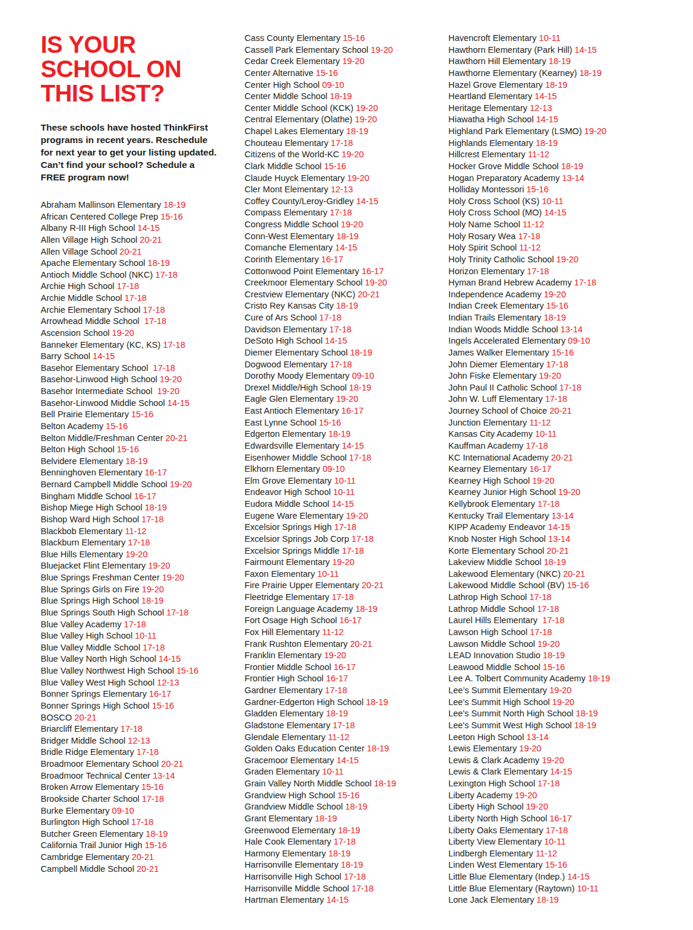IS YOUR
SCHOOL ON
THIS LIST?
These schools have hosted ThinkFirst programs in recent years. Reschedule for next year to get your listing updated. Can’t find your school? Schedule a FREE program now!
Abraham Mallinson Elementary 18-19
African Centered College Prep 15-16
Albany R-III High School 14-15
Allen Village High School 20-21
Allen Village School 20-21
Apache Elementary School 18-19
Antioch Middle School (NKC) 17-18
Archie High School 17-18
Archie Middle School 17-18
Archie Elementary School 17-18
Arrowhead Middle School 17-18
Ascension School 19-20
Banneker Elementary (KC, KS) 17-18
Barry School 14-15
Basehor Elementary School 17-18
Basehor-Linwood High School 19-20
Basehor Intermediate School 19-20
Basehor-Linwood Middle School 14-15
Bell Prairie Elementary 15-16
Belton Academy 15-16
Belton Middle/Freshman Center 20-21
Belton High School 15-16
Belvidere Elementary 18-19
Benninghoven Elementary 16-17
Bernard Campbell Middle School 19-20
Bingham Middle School 16-17
Bishop Miege High School 18-19
Bishop Ward High School 17-18
Blackbob Elementary 11-12
Blackburn Elementary 17-18
Blue Hills Elementary 19-20
Bluejacket Flint Elementary 19-20
Blue Springs Freshman Center 19-20
Blue Springs Girls on Fire 19-20
Blue Springs High School 18-19
Blue Springs South High School 17-18
Blue Valley Academy 17-18
Blue Valley High School 10-11
Blue Valley Middle School 17-18
Blue Valley North High School 14-15
Blue Valley Northwest High School 15-16
Blue Valley West High School 12-13
Bonner Springs Elementary 16-17
Bonner Springs High School 15-16
BOSCO 20-21
Briarcliff Elementary 17-18
Bridger Middle School 12-13
Bridle Ridge Elementary 17-18
Broadmoor Elementary School 20-21
Broadmoor Technical Center 13-14
Broken Arrow Elementary 15-16
Brookside Charter School 17-18
Burke Elementary 09-10
Burlington High School 17-18
Butcher Green Elementary 18-19
California Trail Junior High 15-16
Cambridge Elementary 20-21
Campbell Middle School 20-21
Cass County Elementary 15-16
Cassell Park Elementary School 19-20
Cedar Creek Elementary 19-20
Center Alternative 15-16
Center High School 09-10
Center Middle School 18-19
Center Middle School (KCK) 19-20
Central Elementary (Olathe) 19-20
Chapel Lakes Elementary 18-19
Chouteau Elementary 17-18
Citizens of the World-KC 19-20
Clark Middle School 15-16
Claude Huyck Elementary 19-20
Cler Mont Elementary 12-13
Coffey County/Leroy-Gridley 14-15
Compass Elementary 17-18
Congress Middle School 19-20
Conn-West Elementary 18-19
Comanche Elementary 14-15
Corinth Elementary 16-17
Cottonwood Point Elementary 16-17
Creekmoor Elementary School 19-20
Crestview Elementary (NKC) 20-21
Cristo Rey Kansas City 18-19
Cure of Ars School 17-18
Davidson Elementary 17-18
DeSoto High School 14-15
Diemer Elementary School 18-19
Dogwood Elementary 17-18
Dorothy Moody Elementary 09-10
Drexel Middle/High School 18-19
Eagle Glen Elementary 19-20
East Antioch Elementary 16-17
East Lynne School 15-16
Edgerton Elementary 18-19
Edwardsville Elementary 14-15
Eisenhower Middle School 17-18
Elkhorn Elementary 09-10
Elm Grove Elementary 10-11
Endeavor High School 10-11
Eudora Middle School 14-15
Eugene Ware Elementary 19-20
Excelsior Springs High 17-18
Excelsior Springs Job Corp 17-18
Excelsior Springs Middle 17-18
Fairmount Elementary 19-20
Faxon Elementary 10-11
Fire Prairie Upper Elementary 20-21
Fleetridge Elementary 17-18
Foreign Language Academy 18-19
Fort Osage High School 16-17
Fox Hill Elementary 11-12
Frank Rushton Elementary 20-21
Franklin Elementary 19-20
Frontier Middle School 16-17
Frontier High School 16-17
Gardner Elementary 17-18
Gardner-Edgerton High School 18-19
Gladden Elementary 18-19
Gladstone Elementary 17-18
Glendale Elementary 11-12
Golden Oaks Education Center 18-19
Gracemoor Elementary 14-15
Graden Elementary 10-11
Grain Valley North Middle School 18-19
Grandview High School 15-16
Grandview Middle School 18-19
Grant Elementary 18-19
Greenwood Elementary 18-19
Hale Cook Elementary 17-18
Harmony Elementary 18-19
Harrisonville Elementary 18-19
Harrisonville High School 17-18
Harrisonville Middle School 17-18
Hartman Elementary 14-15
Havencroft Elementary 10-11
Hawthorn Elementary (Park Hill) 14-15
Hawthorn Hill Elementary 18-19
Hawthorne Elementary (Kearney) 18-19
Hazel Grove Elementary 18-19
Heartland Elementary 14-15
Heritage Elementary 12-13
Hiawatha High School 14-15
Highland Park Elementary (LSMO) 19-20
Highlands Elementary 18-19
Hillcrest Elementary 11-12
Hocker Grove Middle School 18-19
Hogan Preparatory Academy 13-14
Holliday Montessori 15-16
Holy Cross School (KS) 10-11
Holy Cross School (MO) 14-15
Holy Name School 11-12
Holy Rosary Wea 17-18
Holy Spirit School 11-12
Holy Trinity Catholic School 19-20
Horizon Elementary 17-18
Hyman Brand Hebrew Academy 17-18
Independence Academy 19-20
Indian Creek Elementary 15-16
Indian Trails Elementary 18-19
Indian Woods Middle School 13-14
Ingels Accelerated Elementary 09-10
James Walker Elementary 15-16
John Diemer Elementary 17-18
John Fiske Elementary 19-20
John Paul II Catholic School 17-18
John W. Luff Elementary 17-18
Journey School of Choice 20-21
Junction Elementary 11-12
Kansas City Academy 10-11
Kauffman Academy 17-18
KC International Academy 20-21
Kearney Elementary 16-17
Kearney High School 19-20
Kearney Junior High School 19-20
Kellybrook Elementary 17-18
Kentucky Trail Elementary 13-14
KIPP Academy Endeavor 14-15
Knob Noster High School 13-14
Korte Elementary School 20-21
Lakeview Middle School 18-19
Lakewood Elementary (NKC) 20-21
Lakewood Middle School (BV) 15-16
Lathrop High School 17-18
Lathrop Middle School 17-18
Laurel Hills Elementary 17-18
Lawson High School 17-18
Lawson Middle School 19-20
LEAD Innovation Studio 18-19
Leawood Middle School 15-16
Lee A. Tolbert Community Academy 18-19
Lee’s Summit Elementary 19-20
Lee's Summit High School 19-20
Lee's Summit North High School 18-19
Lee's Summit West High School 18-19
Leeton High School 13-14
Lewis Elementary 19-20
Lewis & Clark Academy 19-20
Lewis & Clark Elementary 14-15
Lexington High School 17-18
Liberty Academy 19-20
Liberty High School 19-20
Liberty North High School 16-17
Liberty Oaks Elementary 17-18
Liberty View Elementary 10-11
Lindbergh Elementary 11-12
Linden West Elementary 15-16
Little Blue Elementary (Indep.) 14-15
Little Blue Elementary (Raytown) 10-11
Lone Jack Elementary 18-19